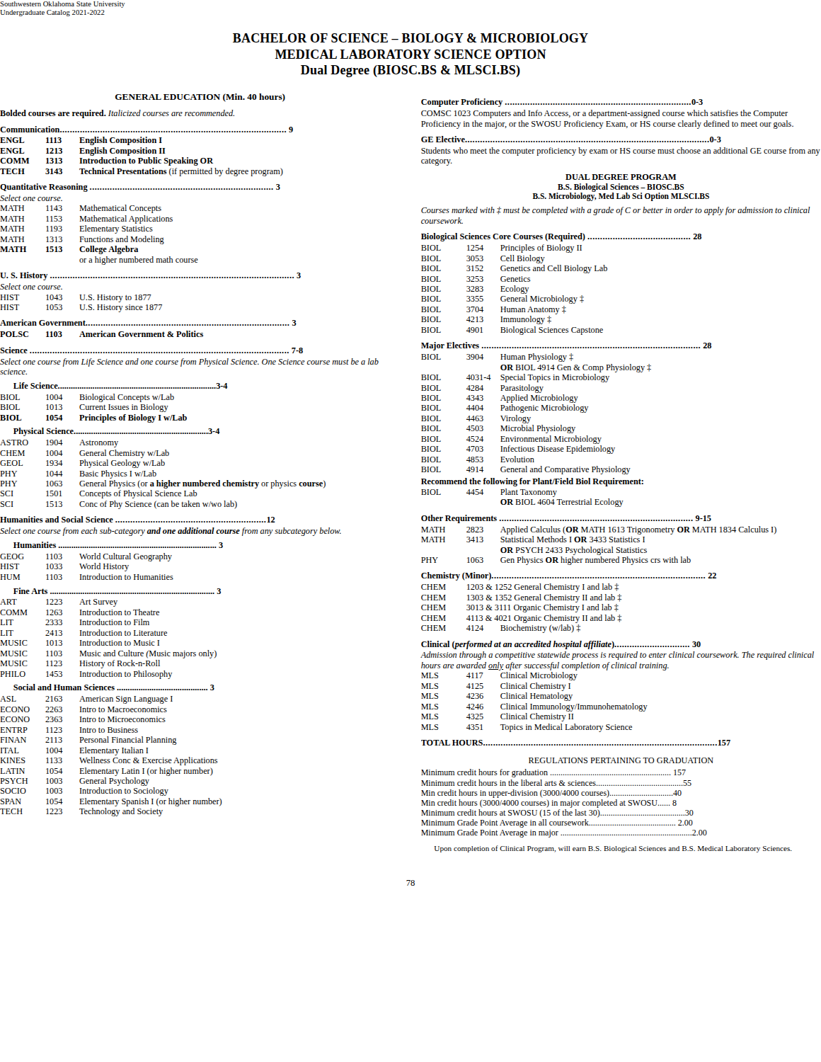Southwestern Oklahoma State University
Undergraduate Catalog 2021-2022
BACHELOR OF SCIENCE – BIOLOGY & MICROBIOLOGY MEDICAL LABORATORY SCIENCE OPTION Dual Degree (BIOSC.BS & MLSCI.BS)
GENERAL EDUCATION (Min. 40 hours)
Bolded courses are required. Italicized courses are recommended.
Communication.......................................................................................... 9
| ENGL | 1113 | English Composition I |
| ENGL | 1213 | English Composition II |
| COMM | 1313 | Introduction to Public Speaking OR |
| TECH | 3143 | Technical Presentations (if permitted by degree program) |
Quantitative Reasoning ......................................................................... 3
Select one course.
| MATH | 1143 | Mathematical Concepts |
| MATH | 1153 | Mathematical Applications |
| MATH | 1193 | Elementary Statistics |
| MATH | 1313 | Functions and Modeling |
| MATH | 1513 | College Algebra |
| | | or a higher numbered math course |
U. S. History ................................................................................................. 3
Select one course.
| HIST | 1043 | U.S. History to 1877 |
| HIST | 1053 | U.S. History since 1877 |
American Government................................................................................. 3
| POLSC | 1103 | American Government & Politics |
Science ....................................................................................................... 7-8
Select one course from Life Science and one course from Physical Science. One Science course must be a lab science.
Life Science......................................................................... 3-4
| BIOL | 1004 | Biological Concepts w/Lab |
| BIOL | 1013 | Current Issues in Biology |
| BIOL | 1054 | Principles of Biology I w/Lab |
Physical Science.............................................................. 3-4
| ASTRO | 1904 | Astronomy |
| CHEM | 1004 | General Chemistry w/Lab |
| GEOL | 1934 | Physical Geology w/Lab |
| PHY | 1044 | Basic Physics I w/Lab |
| PHY | 1063 | General Physics (or a higher numbered chemistry or physics course ) |
| SCI | 1501 | Concepts of Physical Science Lab |
| SCI | 1513 | Conc of Phy Science (can be taken w/wo lab) |
Humanities and Social Science ............................................................ 12
Select one course from each sub-category and one additional course from any subcategory below.
Humanities ......................................................................... 3
| GEOG | 1103 | World Cultural Geography |
| HIST | 1033 | World History |
| HUM | 1103 | Introduction to Humanities |
Fine Arts ............................................................................ 3
| ART | 1223 | Art Survey |
| COMM | 1263 | Introduction to Theatre |
| LIT | 2333 | Introduction to Film |
| LIT | 2413 | Introduction to Literature |
| MUSIC | 1013 | Introduction to Music I |
| MUSIC | 1103 | Music and Culture ( Music majors only) |
| MUSIC | 1123 | History of Rock-n-Roll |
| PHILO | 1453 | Introduction to Philosophy |
Social and Human Sciences .......................................... 3
| ASL | 2163 | American Sign Language I |
| ECONO | 2263 | Intro to Macroeconomics |
| ECONO | 2363 | Intro to Microeconomics |
| ENTRP | 1123 | Intro to Business |
| FINAN | 2113 | Personal Financial Planning |
| ITAL | 1004 | Elementary Italian I |
| KINES | 1133 | Wellness Conc & Exercise Applications |
| LATIN | 1054 | Elementary Latin I (or higher number) |
| PSYCH | 1003 | General Psychology |
| SOCIO | 1003 | Introduction to Sociology |
| SPAN | 1054 | Elementary Spanish I (or higher number) |
| TECH | 1223 | Technology and Society |
Computer Proficiency .......................................................................... 0-3
COMSC 1023 Computers and Info Access, or a department-assigned course which satisfies the Computer Proficiency in the major, or the SWOSU Proficiency Exam, or HS course clearly defined to meet our goals.
GE Elective................................................................................................. 0-3
Students who meet the computer proficiency by exam or HS course must choose an additional GE course from any category.
DUAL DEGREE PROGRAM
B.S. Biological Sciences – BIOSC.BS
B.S. Microbiology, Med Lab Sci Option MLSCI.BS
Courses marked with ‡ must be completed with a grade of C or better in order to apply for admission to clinical coursework.
Biological Sciences Core Courses (Required) ......................................... 28
| BIOL | 1254 | Principles of Biology II |
| BIOL | 3053 | Cell Biology |
| BIOL | 3152 | Genetics and Cell Biology Lab |
| BIOL | 3253 | Genetics |
| BIOL | 3283 | Ecology |
| BIOL | 3355 | General Microbiology ‡ |
| BIOL | 3704 | Human Anatomy ‡ |
| BIOL | 4213 | Immunology ‡ |
| BIOL | 4901 | Biological Sciences Capstone |
Major Electives ....................................................................................... 28
| BIOL | 3904 | Human Physiology ‡ |
| | | OR BIOL 4914 Gen & Comp Physiology ‡ |
| BIOL | 4031-4 | Special Topics in Microbiology |
| BIOL | 4284 | Parasitology |
| BIOL | 4343 | Applied Microbiology |
| BIOL | 4404 | Pathogenic Microbiology |
| BIOL | 4463 | Virology |
| BIOL | 4503 | Microbial Physiology |
| BIOL | 4524 | Environmental Microbiology |
| BIOL | 4703 | Infectious Disease Epidemiology |
| BIOL | 4853 | Evolution |
| BIOL | 4914 | General and Comparative Physiology |
Recommend the following for Plant/Field Biol Requirement:
| BIOL | 4454 | Plant Taxonomy |
| | | OR BIOL 4604 Terrestrial Ecology |
Other Requirements ............................................................................. 9-15
| MATH | 2823 | Applied Calculus ( OR MATH 1613 Trigonometry OR MATH 1834 Calculus I) |
| MATH | 3413 | Statistical Methods I OR 3433 Statistics I OR PSYCH 2433 Psychological Statistics |
| PHY | 1063 | Gen Physics OR higher numbered Physics crs with lab |
Chemistry (Minor)..................................................................................... 22
| CHEM | 1203 & 1252 General Chemistry I and lab ‡ |
| CHEM | 1303 & 1352 General Chemistry II and lab ‡ |
| CHEM | 3013 & 3111 Organic Chemistry I and lab ‡ |
| CHEM | 4113 & 4021 Organic Chemistry II and lab ‡ |
| CHEM | 4124 | Biochemistry (w/lab) ‡ |
Clinical (performed at an accredited hospital affiliate).............................. 30
Admission through a competitive statewide process is required to enter clinical coursework. The required clinical hours are awarded only after successful completion of clinical training.
| MLS | 4117 | Clinical Microbiology |
| MLS | 4125 | Clinical Chemistry I |
| MLS | 4236 | Clinical Hematology |
| MLS | 4246 | Clinical Immunology/Immunohematology |
| MLS | 4325 | Clinical Chemistry II |
| MLS | 4351 | Topics in Medical Laboratory Science |
TOTAL HOURS............................................................................................. 157
REGULATIONS PERTAINING TO GRADUATION
Minimum credit hours for graduation ......................................................... 157
Minimum credit hours in the liberal arts & sciences......................................... 55
Min credit hours in upper-division (3000/4000 courses).............................. 40
Min credit hours (3000/4000 courses) in major completed at SWOSU...... 8
Minimum credit hours at SWOSU (15 of the last 30)........................................ 30
Minimum Grade Point Average in all coursework......................................... 2.00
Minimum Grade Point Average in major ..............................................................2.00
Upon completion of Clinical Program, will earn B.S. Biological Sciences and B.S. Medical Laboratory Sciences.
78